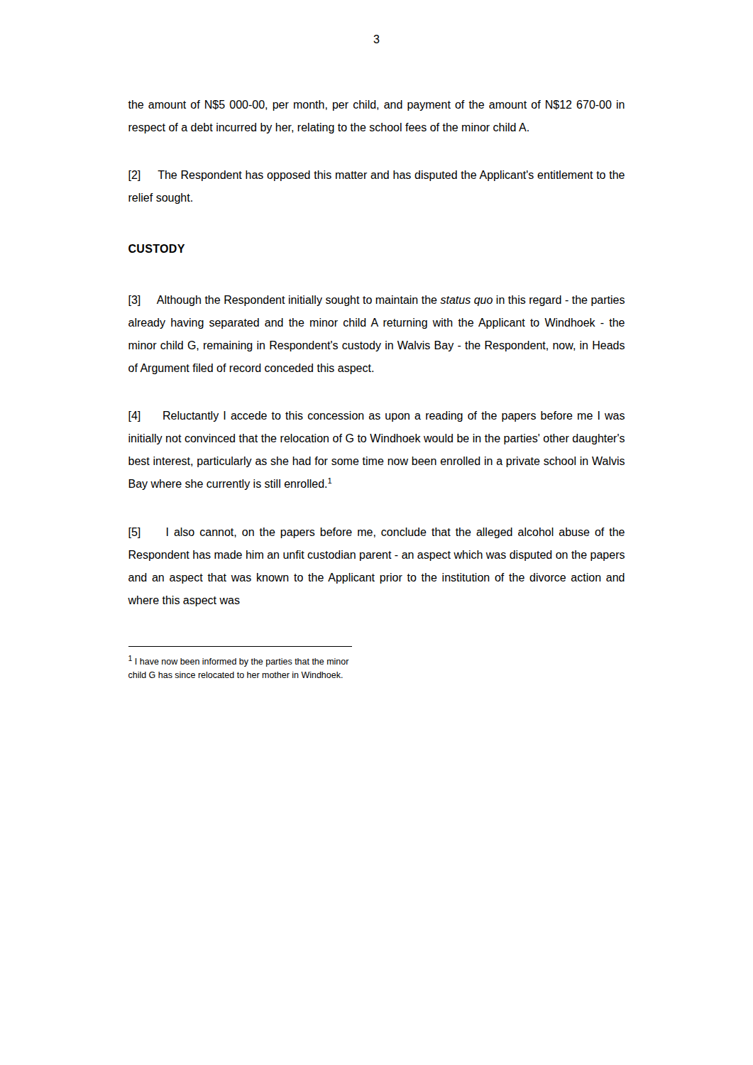3
the amount of N$5 000-00, per month, per child, and payment of the amount of N$12 670-00 in respect of a debt incurred by her, relating to the school fees of the minor child A.
[2] The Respondent has opposed this matter and has disputed the Applicant's entitlement to the relief sought.
CUSTODY
[3] Although the Respondent initially sought to maintain the status quo in this regard - the parties already having separated and the minor child A returning with the Applicant to Windhoek - the minor child G, remaining in Respondent's custody in Walvis Bay - the Respondent, now, in Heads of Argument filed of record conceded this aspect.
[4] Reluctantly I accede to this concession as upon a reading of the papers before me I was initially not convinced that the relocation of G to Windhoek would be in the parties' other daughter's best interest, particularly as she had for some time now been enrolled in a private school in Walvis Bay where she currently is still enrolled.1
[5] I also cannot, on the papers before me, conclude that the alleged alcohol abuse of the Respondent has made him an unfit custodian parent - an aspect which was disputed on the papers and an aspect that was known to the Applicant prior to the institution of the divorce action and where this aspect was
1 I have now been informed by the parties that the minor child G has since relocated to her mother in Windhoek.